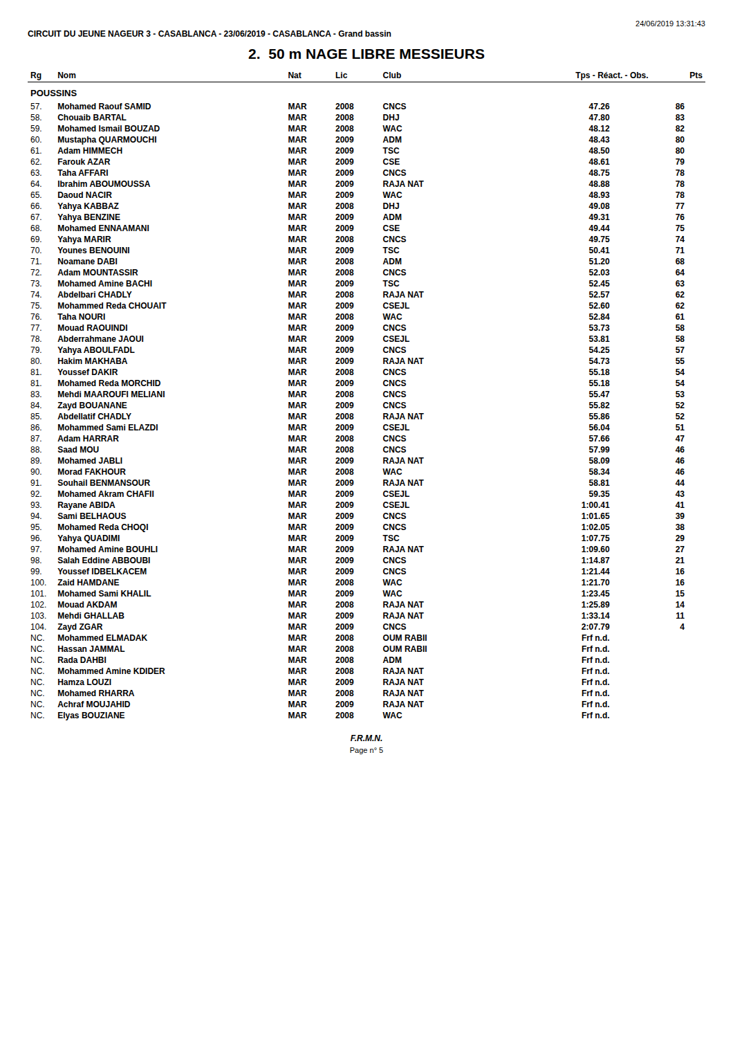24/06/2019 13:31:43
CIRCUIT DU JEUNE NAGEUR 3 - CASABLANCA - 23/06/2019 - CASABLANCA - Grand bassin
2. 50 m NAGE LIBRE MESSIEURS
| Rg | Nom | Nat | Lic | Club | Tps - Réact. - Obs. | Pts |
| --- | --- | --- | --- | --- | --- | --- |
| POUSSINS |
| 57. | Mohamed Raouf SAMID | MAR | 2008 | CNCS | 47.26 | 86 |
| 58. | Chouaib BARTAL | MAR | 2008 | DHJ | 47.80 | 83 |
| 59. | Mohamed Ismail BOUZAD | MAR | 2008 | WAC | 48.12 | 82 |
| 60. | Mustapha QUARMOUCHI | MAR | 2009 | ADM | 48.43 | 80 |
| 61. | Adam HIMMECH | MAR | 2009 | TSC | 48.50 | 80 |
| 62. | Farouk AZAR | MAR | 2009 | CSE | 48.61 | 79 |
| 63. | Taha AFFARI | MAR | 2009 | CNCS | 48.75 | 78 |
| 64. | Ibrahim ABOUMOUSSA | MAR | 2009 | RAJA NAT | 48.88 | 78 |
| 65. | Daoud NACIR | MAR | 2009 | WAC | 48.93 | 78 |
| 66. | Yahya KABBAZ | MAR | 2008 | DHJ | 49.08 | 77 |
| 67. | Yahya BENZINE | MAR | 2009 | ADM | 49.31 | 76 |
| 68. | Mohamed ENNAAMANI | MAR | 2009 | CSE | 49.44 | 75 |
| 69. | Yahya MARIR | MAR | 2008 | CNCS | 49.75 | 74 |
| 70. | Younes BENOUINI | MAR | 2009 | TSC | 50.41 | 71 |
| 71. | Noamane DABI | MAR | 2008 | ADM | 51.20 | 68 |
| 72. | Adam MOUNTASSIR | MAR | 2008 | CNCS | 52.03 | 64 |
| 73. | Mohamed Amine BACHI | MAR | 2009 | TSC | 52.45 | 63 |
| 74. | Abdelbari CHADLY | MAR | 2008 | RAJA NAT | 52.57 | 62 |
| 75. | Mohammed Reda CHOUAIT | MAR | 2009 | CSEJL | 52.60 | 62 |
| 76. | Taha NOURI | MAR | 2008 | WAC | 52.84 | 61 |
| 77. | Mouad RAOUINDI | MAR | 2009 | CNCS | 53.73 | 58 |
| 78. | Abderrahmane JAOUI | MAR | 2009 | CSEJL | 53.81 | 58 |
| 79. | Yahya ABOULFADL | MAR | 2009 | CNCS | 54.25 | 57 |
| 80. | Hakim MAKHABA | MAR | 2009 | RAJA NAT | 54.73 | 55 |
| 81. | Youssef DAKIR | MAR | 2008 | CNCS | 55.18 | 54 |
| 81. | Mohamed Reda MORCHID | MAR | 2009 | CNCS | 55.18 | 54 |
| 83. | Mehdi MAAROUFI MELIANI | MAR | 2008 | CNCS | 55.47 | 53 |
| 84. | Zayd BOUANANE | MAR | 2009 | CNCS | 55.82 | 52 |
| 85. | Abdellatif CHADLY | MAR | 2008 | RAJA NAT | 55.86 | 52 |
| 86. | Mohammed Sami ELAZDI | MAR | 2009 | CSEJL | 56.04 | 51 |
| 87. | Adam HARRAR | MAR | 2008 | CNCS | 57.66 | 47 |
| 88. | Saad MOU | MAR | 2008 | CNCS | 57.99 | 46 |
| 89. | Mohamed JABLI | MAR | 2009 | RAJA NAT | 58.09 | 46 |
| 90. | Morad FAKHOUR | MAR | 2008 | WAC | 58.34 | 46 |
| 91. | Souhail BENMANSOUR | MAR | 2009 | RAJA NAT | 58.81 | 44 |
| 92. | Mohamed Akram CHAFII | MAR | 2009 | CSEJL | 59.35 | 43 |
| 93. | Rayane ABIDA | MAR | 2009 | CSEJL | 1:00.41 | 41 |
| 94. | Sami BELHAOUS | MAR | 2009 | CNCS | 1:01.65 | 39 |
| 95. | Mohamed Reda CHOQI | MAR | 2009 | CNCS | 1:02.05 | 38 |
| 96. | Yahya QUADIMI | MAR | 2009 | TSC | 1:07.75 | 29 |
| 97. | Mohamed Amine BOUHLI | MAR | 2009 | RAJA NAT | 1:09.60 | 27 |
| 98. | Salah Eddine ABBOUBI | MAR | 2009 | CNCS | 1:14.87 | 21 |
| 99. | Youssef IDBELKACEM | MAR | 2009 | CNCS | 1:21.44 | 16 |
| 100. | Zaid HAMDANE | MAR | 2008 | WAC | 1:21.70 | 16 |
| 101. | Mohamed Sami KHALIL | MAR | 2009 | WAC | 1:23.45 | 15 |
| 102. | Mouad AKDAM | MAR | 2008 | RAJA NAT | 1:25.89 | 14 |
| 103. | Mehdi GHALLAB | MAR | 2009 | RAJA NAT | 1:33.14 | 11 |
| 104. | Zayd ZGAR | MAR | 2009 | CNCS | 2:07.79 | 4 |
| NC. | Mohammed ELMADAK | MAR | 2008 | OUM RABII | Frf n.d. | |
| NC. | Hassan JAMMAL | MAR | 2008 | OUM RABII | Frf n.d. | |
| NC. | Rada DAHBI | MAR | 2008 | ADM | Frf n.d. | |
| NC. | Mohammed Amine KDIDER | MAR | 2008 | RAJA NAT | Frf n.d. | |
| NC. | Hamza LOUZI | MAR | 2009 | RAJA NAT | Frf n.d. | |
| NC. | Mohamed RHARRA | MAR | 2008 | RAJA NAT | Frf n.d. | |
| NC. | Achraf MOUJAHID | MAR | 2009 | RAJA NAT | Frf n.d. | |
| NC. | Elyas BOUZIANE | MAR | 2008 | WAC | Frf n.d. | |
F.R.M.N.
Page n° 5